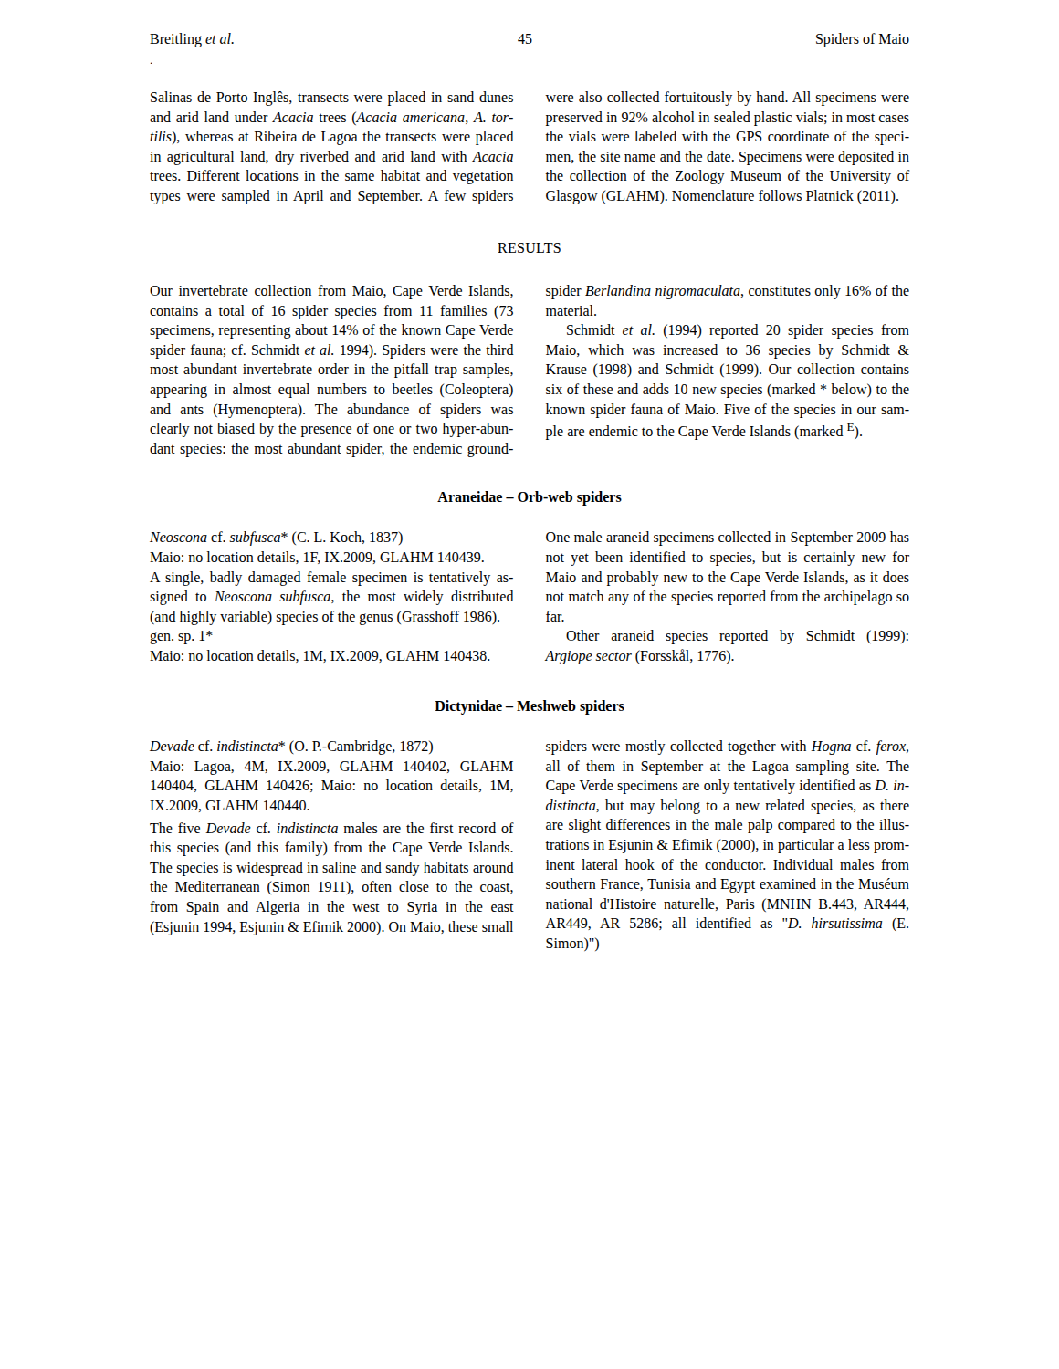Breitling et al.
45
Spiders of Maio
.
Salinas de Porto Inglês, transects were placed in sand dunes and arid land under Acacia trees (Acacia americana, A. tortilis), whereas at Ribeira de Lagoa the transects were placed in agricultural land, dry riverbed and arid land with Acacia trees. Different locations in the same habitat and vegetation types were sampled in April and September. A few spiders were also collected fortuitously by hand. All specimens were preserved in 92% alcohol in sealed plastic vials; in most cases the vials were labeled with the GPS coordinate of the specimen, the site name and the date. Specimens were deposited in the collection of the Zoology Museum of the University of Glasgow (GLAHM). Nomenclature follows Platnick (2011).
RESULTS
Our invertebrate collection from Maio, Cape Verde Islands, contains a total of 16 spider species from 11 families (73 specimens, representing about 14% of the known Cape Verde spider fauna; cf. Schmidt et al. 1994). Spiders were the third most abundant invertebrate order in the pitfall trap samples, appearing in almost equal numbers to beetles (Coleoptera) and ants (Hymenoptera). The abundance of spiders was clearly not biased by the presence of one or two hyper-abundant species: the most abundant spider, the endemic ground-spider Berlandina nigromaculata, constitutes only 16% of the material.
Schmidt et al. (1994) reported 20 spider species from Maio, which was increased to 36 species by Schmidt & Krause (1998) and Schmidt (1999). Our collection contains six of these and adds 10 new species (marked * below) to the known spider fauna of Maio. Five of the species in our sample are endemic to the Cape Verde Islands (marked E).
Araneidae – Orb-web spiders
Neoscona cf. subfusca* (C. L. Koch, 1837)
Maio: no location details, 1F, IX.2009, GLAHM 140439.
A single, badly damaged female specimen is tentatively assigned to Neoscona subfusca, the most widely distributed (and highly variable) species of the genus (Grasshoff 1986).
gen. sp. 1*
Maio: no location details, 1M, IX.2009, GLAHM 140438.
One male araneid specimens collected in September 2009 has not yet been identified to species, but is certainly new for Maio and probably new to the Cape Verde Islands, as it does not match any of the species reported from the archipelago so far.
Other araneid species reported by Schmidt (1999): Argiope sector (Forsskål, 1776).
Dictynidae – Meshweb spiders
Devade cf. indistincta* (O. P.-Cambridge, 1872)
Maio: Lagoa, 4M, IX.2009, GLAHM 140402, GLAHM 140404, GLAHM 140426; Maio: no location details, 1M, IX.2009, GLAHM 140440.
The five Devade cf. indistincta males are the first record of this species (and this family) from the Cape Verde Islands. The species is widespread in saline and sandy habitats around the Mediterranean (Simon 1911), often close to the coast, from Spain and Algeria in the west to Syria in the east (Esjunin 1994, Esjunin & Efimik 2000). On Maio, these small spiders were mostly collected together with Hogna cf. ferox, all of them in September at the Lagoa sampling site. The Cape Verde specimens are only tentatively identified as D. indistincta, but may belong to a new related species, as there are slight differences in the male palp compared to the illustrations in Esjunin & Efimik (2000), in particular a less prominent lateral hook of the conductor. Individual males from southern France, Tunisia and Egypt examined in the Muséum national d'Histoire naturelle, Paris (MNHN B.443, AR444, AR449, AR 5286; all identified as "D. hirsutissima (E. Simon)")